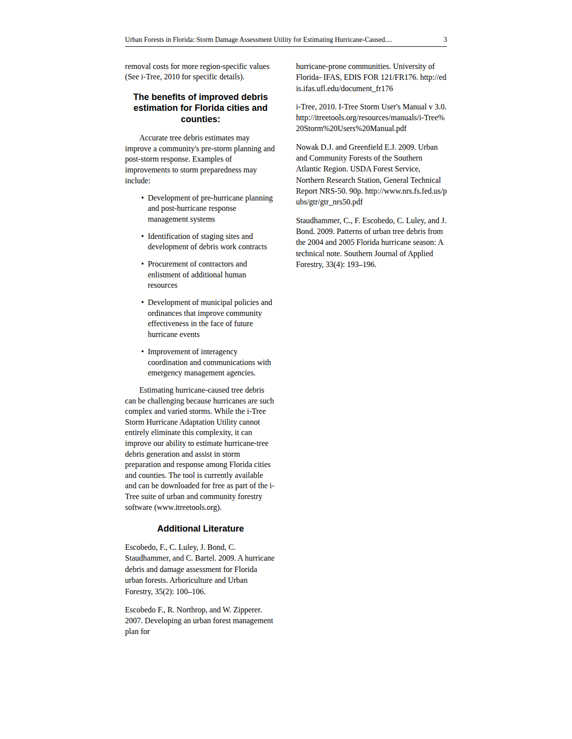Urban Forests in Florida: Storm Damage Assessment Utility for Estimating Hurricane-Caused.... 3
removal costs for more region-specific values (See i-Tree, 2010 for specific details).
The benefits of improved debris estimation for Florida cities and counties:
Accurate tree debris estimates may improve a community's pre-storm planning and post-storm response. Examples of improvements to storm preparedness may include:
Development of pre-hurricane planning and post-hurricane response management systems
Identification of staging sites and development of debris work contracts
Procurement of contractors and enlistment of additional human resources
Development of municipal policies and ordinances that improve community effectiveness in the face of future hurricane events
Improvement of interagency coordination and communications with emergency management agencies.
Estimating hurricane-caused tree debris can be challenging because hurricanes are such complex and varied storms. While the i-Tree Storm Hurricane Adaptation Utility cannot entirely eliminate this complexity, it can improve our ability to estimate hurricane-tree debris generation and assist in storm preparation and response among Florida cities and counties. The tool is currently available and can be downloaded for free as part of the i-Tree suite of urban and community forestry software (www.itreetools.org).
Additional Literature
Escobedo, F., C. Luley, J. Bond, C. Staudhammer, and C. Bartel. 2009. A hurricane debris and damage assessment for Florida urban forests. Arboriculture and Urban Forestry, 35(2): 100–106.
Escobedo F., R. Northrop, and W. Zipperer. 2007. Developing an urban forest management plan for
hurricane-prone communities. University of Florida- IFAS, EDIS FOR 121/FR176. http://edis.ifas.ufl.edu/document_fr176
i-Tree, 2010. I-Tree Storm User's Manual v 3.0. http://itreetools.org/resources/manuals/i-Tree%20Storm%20Users%20Manual.pdf
Nowak D.J. and Greenfield E.J. 2009. Urban and Community Forests of the Southern Atlantic Region. USDA Forest Service, Northern Research Station, General Technical Report NRS-50. 90p. http://www.nrs.fs.fed.us/pubs/gtr/gtr_nrs50.pdf
Staudhammer, C., F. Escobedo, C. Luley, and J. Bond. 2009. Patterns of urban tree debris from the 2004 and 2005 Florida hurricane season: A technical note. Southern Journal of Applied Forestry, 33(4): 193–196.